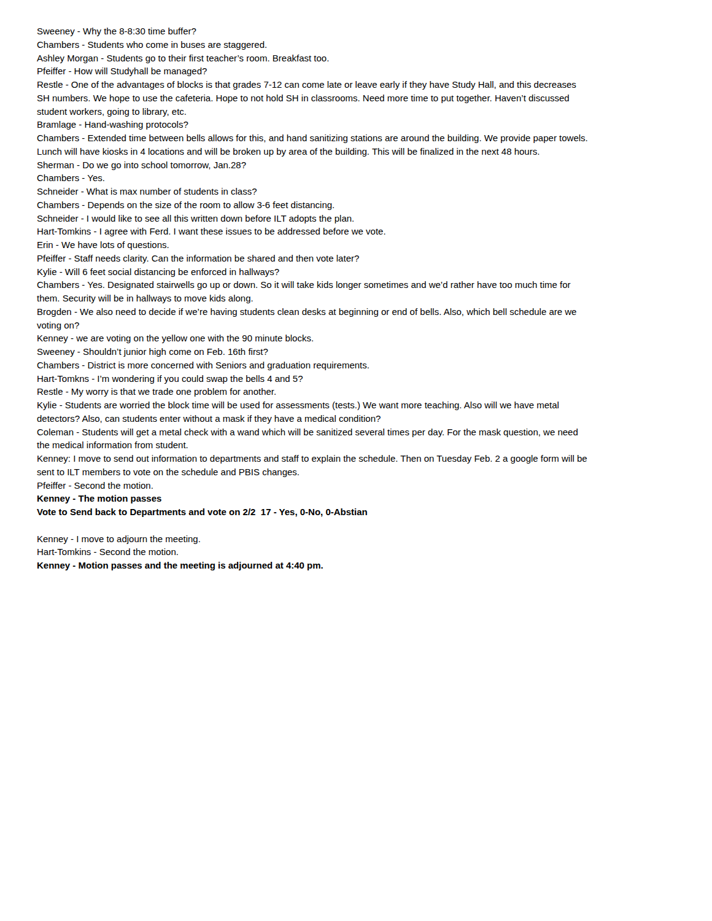Sweeney - Why the 8-8:30 time buffer?
Chambers - Students who come in buses are staggered.
Ashley Morgan - Students go to their first teacher’s room. Breakfast too.
Pfeiffer - How will Studyhall be managed?
Restle - One of the advantages of blocks is that grades 7-12 can come late or leave early if they have Study Hall, and this decreases SH numbers. We hope to use the cafeteria. Hope to not hold SH in classrooms. Need more time to put together. Haven’t discussed student workers, going to library, etc.
Bramlage - Hand-washing protocols?
Chambers - Extended time between bells allows for this, and hand sanitizing stations are around the building. We provide paper towels. Lunch will have kiosks in 4 locations and will be broken up by area of the building. This will be finalized in the next 48 hours.
Sherman - Do we go into school tomorrow, Jan.28?
Chambers - Yes.
Schneider - What is max number of students in class?
Chambers - Depends on the size of the room to allow 3-6 feet distancing.
Schneider - I would like to see all this written down before ILT adopts the plan.
Hart-Tomkins - I agree with Ferd. I want these issues to be addressed before we vote.
Erin - We have lots of questions.
Pfeiffer - Staff needs clarity. Can the information be shared and then vote later?
Kylie - Will 6 feet social distancing be enforced in hallways?
Chambers - Yes. Designated stairwells go up or down. So it will take kids longer sometimes and we’d rather have too much time for them. Security will be in hallways to move kids along.
Brogden - We also need to decide if we’re having students clean desks at beginning or end of bells. Also, which bell schedule are we voting on?
Kenney - we are voting on the yellow one with the 90 minute blocks.
Sweeney - Shouldn’t junior high come on Feb. 16th first?
Chambers - District is more concerned with Seniors and graduation requirements.
Hart-Tomkns - I’m wondering if you could swap the bells 4 and 5?
Restle - My worry is that we trade one problem for another.
Kylie - Students are worried the block time will be used for assessments (tests.) We want more teaching. Also will we have metal detectors? Also, can students enter without a mask if they have a medical condition?
Coleman - Students will get a metal check with a wand which will be sanitized several times per day. For the mask question, we need the medical information from student.
Kenney: I move to send out information to departments and staff to explain the schedule. Then on Tuesday Feb. 2 a google form will be sent to ILT members to vote on the schedule and PBIS changes.
Pfeiffer - Second the motion.
Kenney - The motion passes
Vote to Send back to Departments and vote on 2/2 17 - Yes, 0-No, 0-Abstian
Kenney - I move to adjourn the meeting.
Hart-Tomkins - Second the motion.
Kenney - Motion passes and the meeting is adjourned at 4:40 pm.